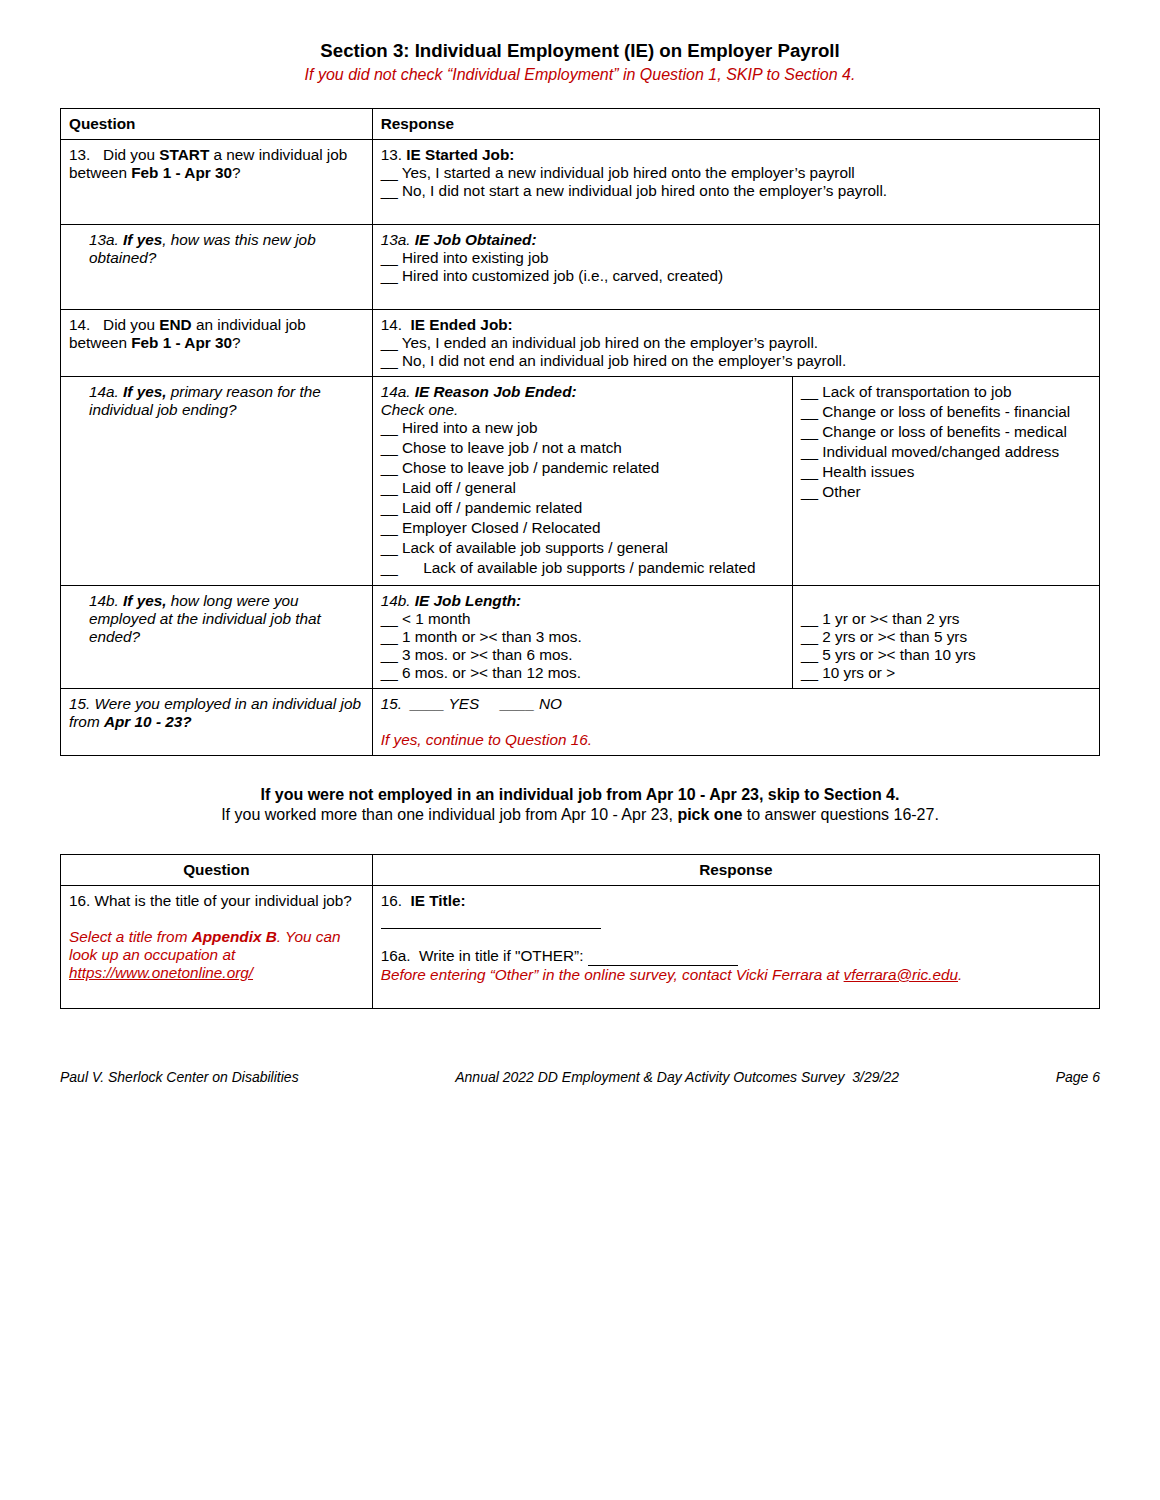Section 3: Individual Employment (IE) on Employer Payroll
If you did not check “Individual Employment” in Question 1, SKIP to Section 4.
| Question | Response |
| --- | --- |
| 13. Did you START a new individual job between Feb 1 - Apr 30 ? | 13. IE Started Job: __ Yes, I started a new individual job hired onto the employer’s payroll __ No, I did not start a new individual job hired onto the employer’s payroll. |
| 13a. If yes , how was this new job obtained? | 13a. IE Job Obtained: __ Hired into existing job __ Hired into customized job (i.e., carved, created) |
| 14. Did you END an individual job between Feb 1 - Apr 30 ? | 14. IE Ended Job: __ Yes, I ended an individual job hired on the employer’s payroll. __ No, I did not end an individual job hired on the employer’s payroll. |
| 14a. If yes, primary reason for the individual job ending? | 14a. IE Reason Job Ended: Check one. __ Hired into a new job __ Chose to leave job / not a match __ Chose to leave job / pandemic related __ Laid off / general __ Laid off / pandemic related __ Employer Closed / Relocated __ Lack of available job supports / general __ Lack of available job supports / pandemic related | __ Lack of transportation to job __ Change or loss of benefits - financial __ Change or loss of benefits - medical __ Individual moved/changed address __ Health issues __ Other |
| 14b. If yes, how long were you employed at the individual job that ended? | 14b. IE Job Length: __ < 1 month __ 1 month or >< than 3 mos. __ 3 mos. or >< than 6 mos. __ 6 mos. or >< than 12 mos. | __ 1 yr or >< than 2 yrs __ 2 yrs or >< than 5 yrs __ 5 yrs or >< than 10 yrs __ 10 yrs or > |
| 15. Were you employed in an individual job from Apr 10 - 23? | 15. ____ YES ____ NO If yes, continue to Question 16. |
If you were not employed in an individual job from Apr 10 - Apr 23, skip to Section 4.
If you worked more than one individual job from Apr 10 - Apr 23, pick one to answer questions 16-27.
| Question | Response |
| --- | --- |
| 16. What is the title of your individual job? Select a title from Appendix B . You can look up an occupation at https://www.onetonline.org/ | 16. IE Title: 16a. Write in title if "OTHER”: Before entering “Other” in the online survey, contact Vicki Ferrara at vferrara@ric.edu . |
Paul V. Sherlock Center on Disabilities Annual 2022 DD Employment & Day Activity Outcomes Survey 3/29/22 Page 6